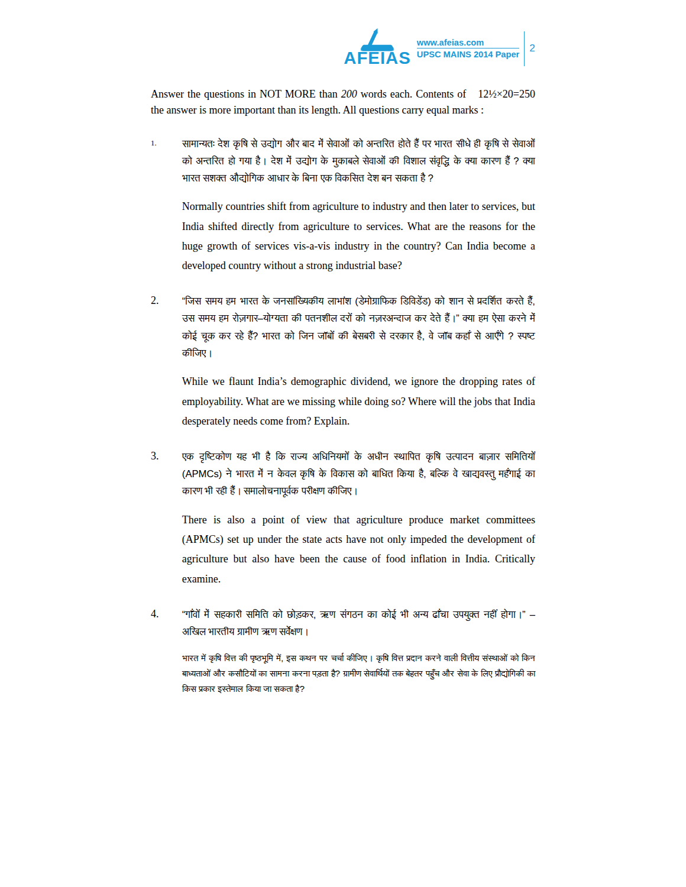AFEIAS
www.afeias.com UPSC MAINS 2014 Paper
2
12½×20=250 Answer the questions in NOT MORE than 200 words each. Contents of the answer is more important than its length. All questions carry equal marks :
सामान्यतः देश कृषि से उद्योग और बाद में सेवाओं को अन्तरित होते हैं पर भारत सीधे ही कृषि से सेवाओं को अन्तरित हो गया है। देश में उद्योग के मुकाबले सेवाओं की विशाल संवृद्धि के क्या कारण हैं ? क्या भारत सशक्त औद्योगिक आधार के बिना एक विकसित देश बन सकता है ?
Normally countries shift from agriculture to industry and then later to services, but India shifted directly from agriculture to services. What are the reasons for the huge growth of services vis-a-vis industry in the country? Can India become a developed country without a strong industrial base?
“जिस समय हम भारत के जनसांख्यिकीय लाभांश (डेमोग्राफिक डिविडेंड) को शान से प्रदर्शित करते हैं, उस समय हम रोज़गार–योग्यता की पतनशील दरों को नज़रअन्दाज कर देते हैं।” क्या हम ऐसा करने में कोई चूक कर रहे हैं? भारत को जिन जॉबों की बेसबरी से दरकार है, वे जॉब कहाँ से आएँगे ? स्पष्ट कीजिए।
While we flaunt India’s demographic dividend, we ignore the dropping rates of employability. What are we missing while doing so? Where will the jobs that India desperately needs come from? Explain.
एक दृष्टिकोण यह भी है कि राज्य अधिनियमों के अधीन स्थापित कृषि उत्पादन बाज़ार समितियों (APMCs) ने भारत में न केवल कृषि के विकास को बाधित किया है, बल्कि वे खाद्यवस्तु महँगाई का कारण भी रही हैं। समालोचनापूर्वक परीक्षण कीजिए।
There is also a point of view that agriculture produce market committees (APMCs) set up under the state acts have not only impeded the development of agriculture but also have been the cause of food inflation in India. Critically examine.
“गाँवों में सहकारी समिति को छोड़कर, ऋण संगठन का कोई भी अन्य ढाँचा उपयुक्त नहीं होगा।” – अखिल भारतीय ग्रामीण ऋण सर्वेक्षण।
भारत में कृषि वित्त की पृष्ठभूमि में, इस कथन पर चर्चा कीजिए। कृषि वित्त प्रदान करने वाली वित्तीय संस्थाओं को किन बाध्यताओं और कसौटियों का सामना करना पड़ता है? ग्रामीण सेवार्थियों तक बेहतर पहुँच और सेवा के लिए प्रौद्योगिकी का किस प्रकार इस्तेमाल किया जा सकता है?